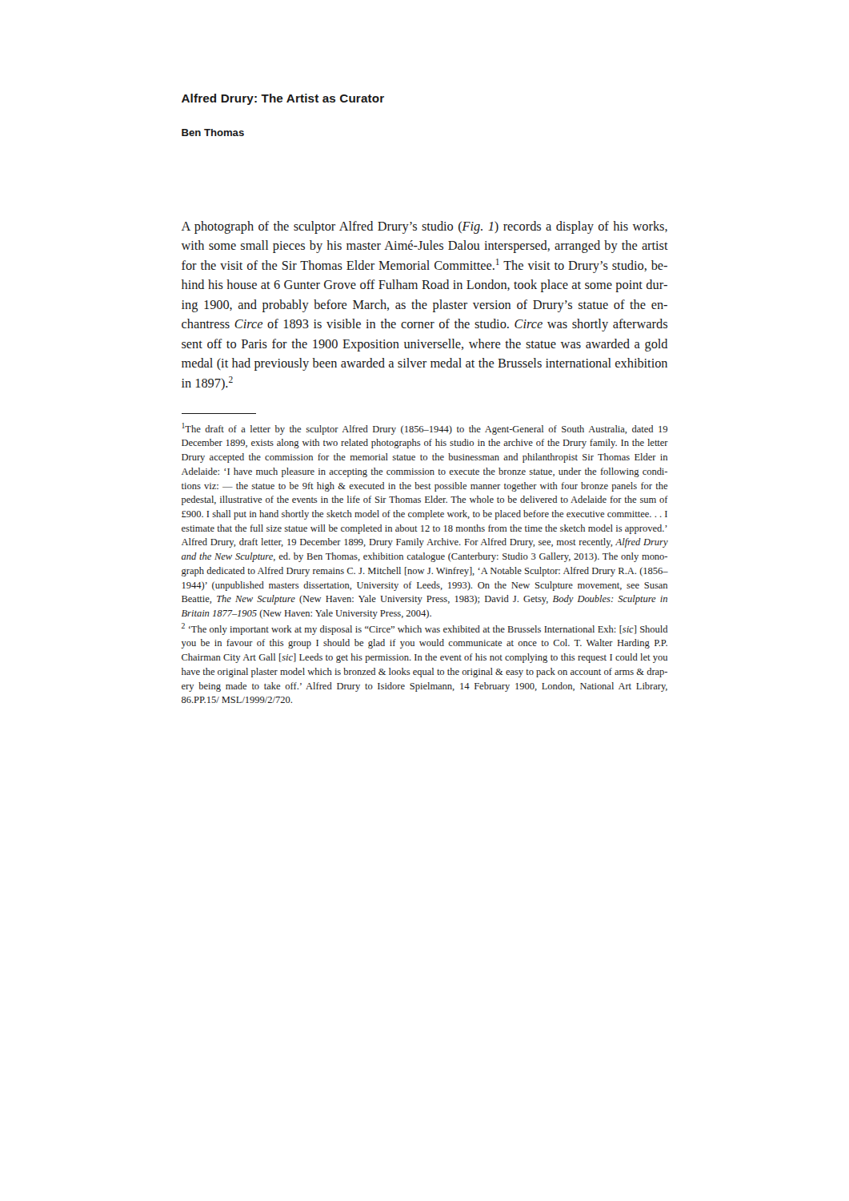Alfred Drury: The Artist as Curator
Ben Thomas
A photograph of the sculptor Alfred Drury’s studio (Fig. 1) records a display of his works, with some small pieces by his master Aimé-Jules Dalou interspersed, arranged by the artist for the visit of the Sir Thomas Elder Memorial Committee.1 The visit to Drury’s studio, behind his house at 6 Gunter Grove off Fulham Road in London, took place at some point during 1900, and probably before March, as the plaster version of Drury’s statue of the enchantress Circe of 1893 is visible in the corner of the studio. Circe was shortly afterwards sent off to Paris for the 1900 Exposition universelle, where the statue was awarded a gold medal (it had previously been awarded a silver medal at the Brussels international exhibition in 1897).2
1The draft of a letter by the sculptor Alfred Drury (1856–1944) to the Agent-General of South Australia, dated 19 December 1899, exists along with two related photographs of his studio in the archive of the Drury family. In the letter Drury accepted the commission for the memorial statue to the businessman and philanthropist Sir Thomas Elder in Adelaide: ‘I have much pleasure in accepting the commission to execute the bronze statue, under the following conditions viz: — the statue to be 9ft high & executed in the best possible manner together with four bronze panels for the pedestal, illustrative of the events in the life of Sir Thomas Elder. The whole to be delivered to Adelaide for the sum of £900. I shall put in hand shortly the sketch model of the complete work, to be placed before the executive committee. . . I estimate that the full size statue will be completed in about 12 to 18 months from the time the sketch model is approved.’ Alfred Drury, draft letter, 19 December 1899, Drury Family Archive. For Alfred Drury, see, most recently, Alfred Drury and the New Sculpture, ed. by Ben Thomas, exhibition catalogue (Canterbury: Studio 3 Gallery, 2013). The only monograph dedicated to Alfred Drury remains C. J. Mitchell [now J. Winfrey], ‘A Notable Sculptor: Alfred Drury R.A. (1856–1944)’ (unpublished masters dissertation, University of Leeds, 1993). On the New Sculpture movement, see Susan Beattie, The New Sculpture (New Haven: Yale University Press, 1983); David J. Getsy, Body Doubles: Sculpture in Britain 1877–1905 (New Haven: Yale University Press, 2004).
2 ‘The only important work at my disposal is “Circe” which was exhibited at the Brussels International Exh: [sic] Should you be in favour of this group I should be glad if you would communicate at once to Col. T. Walter Harding P.P. Chairman City Art Gall [sic] Leeds to get his permission. In the event of his not complying to this request I could let you have the original plaster model which is bronzed & looks equal to the original & easy to pack on account of arms & drapery being made to take off.’ Alfred Drury to Isidore Spielmann, 14 February 1900, London, National Art Library, 86.PP.15/ MSL/1999/2/720.